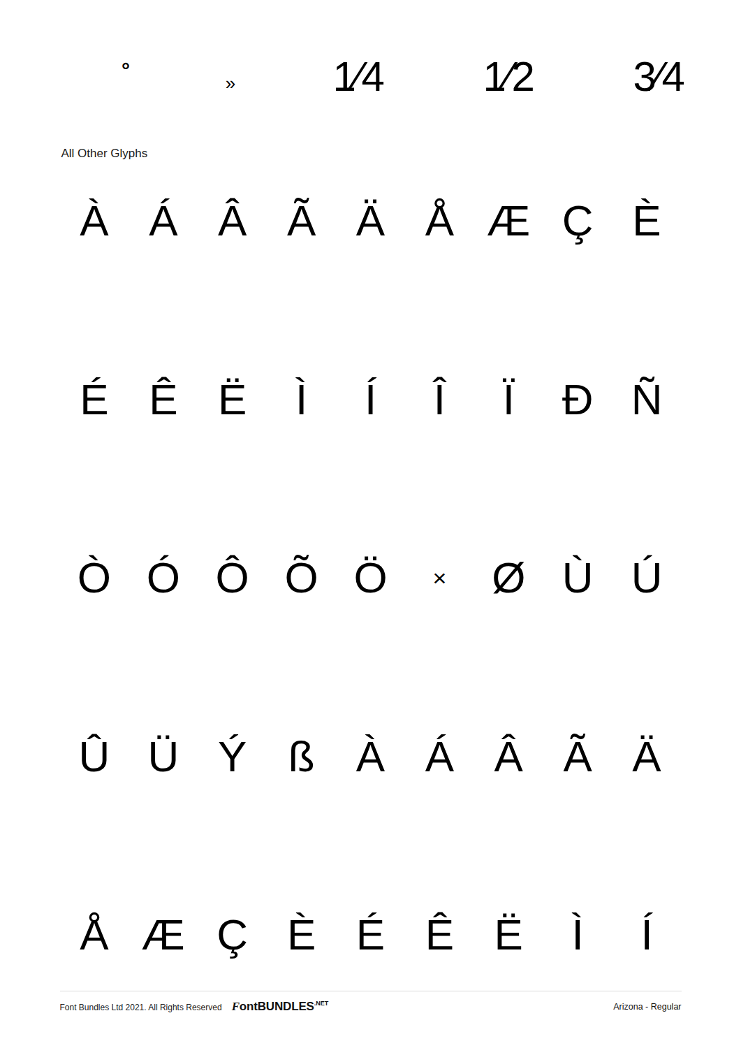°
»
1⁄4
1⁄2
3⁄4
All Other Glyphs
À
Á
Â
Ã
Ä
Å
Æ
Ç
È
É
Ê
Ë
Ì
Í
Î
Ï
Ð
Ñ
Ò
Ó
Ô
Õ
Ö
×
Ø
Ù
Ú
Û
Ü
Ý
ß
À
Á
Â
Ã
Ä
Å
Æ
Ç
È
É
Ê
Ë
Ì
Í
Font Bundles Ltd 2021. All Rights Reserved FontBUNDLES.NET
Arizona - Regular